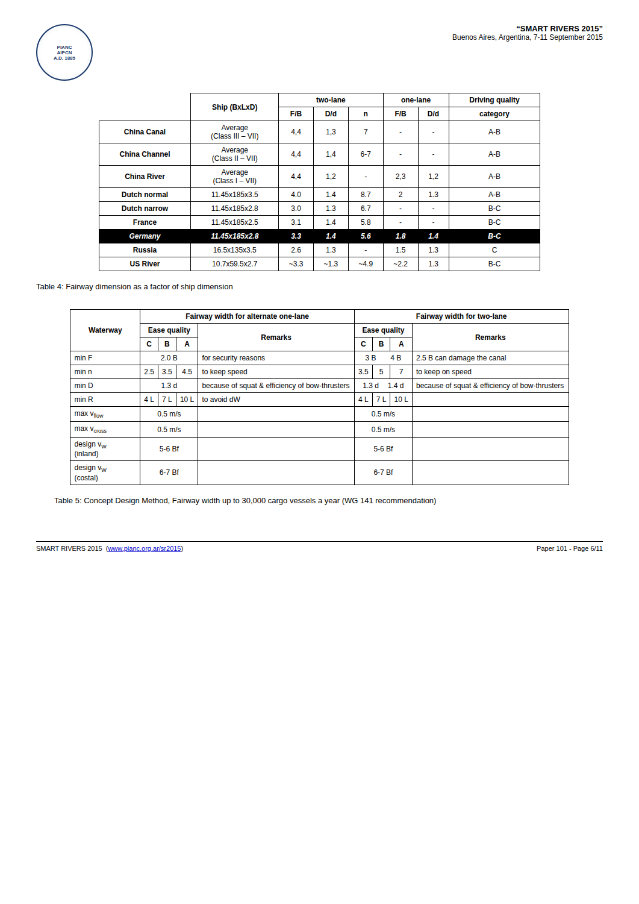PIANC
AIPCN
A.D. 1885
“SMART RIVERS 2015”
Buenos Aires, Argentina, 7-11 September 2015
| | Ship (BxLxD) | two-lane | one-lane | Driving quality |
| --- | --- | --- | --- | --- |
| F/B | D/d | n | F/B | D/d | category |
| China Canal | Average (Class III – VII) | 4,4 | 1,3 | 7 | - | - | A-B |
| China Channel | Average (Class II – VII) | 4,4 | 1,4 | 6-7 | - | - | A-B |
| China River | Average (Class I – VII) | 4,4 | 1,2 | - | 2,3 | 1,2 | A-B |
| Dutch normal | 11.45x185x3.5 | 4.0 | 1.4 | 8.7 | 2 | 1.3 | A-B |
| Dutch narrow | 11.45x185x2.8 | 3.0 | 1.3 | 6.7 | - | - | B-C |
| France | 11.45x185x2.5 | 3.1 | 1.4 | 5.8 | - | - | B-C |
| Germany | 11.45x185x2.8 | 3.3 | 1.4 | 5.6 | 1.8 | 1.4 | B-C |
| Russia | 16.5x135x3.5 | 2.6 | 1.3 | - | 1.5 | 1.3 | C |
| US River | 10.7x59.5x2.7 | ~3.3 | ~1.3 | ~4.9 | ~2.2 | 1.3 | B-C |
Table 4: Fairway dimension as a factor of ship dimension
| Waterway | Fairway width for alternate one-lane | Fairway width for two-lane |
| --- | --- | --- |
| Ease quality | Remarks | Ease quality | Remarks |
| C | B | A | C | B | A |
| min F | 2.0 B | for security reasons | 3 B 4 B | 2.5 B can damage the canal |
| min n | 2.5 | 3.5 | 4.5 | to keep speed | 3.5 | 5 | 7 | to keep on speed |
| min D | 1.3 d | because of squat & efficiency of bow-thrusters | 1.3 d 1.4 d | because of squat & efficiency of bow-thrusters |
| min R | 4 L | 7 L | 10 L | to avoid dW | 4 L | 7 L | 10 L | |
| max v flow | 0.5 m/s | | 0.5 m/s | |
| max v cross | 0.5 m/s | | 0.5 m/s | |
| design v W (inland) | 5-6 Bf | | 5-6 Bf | |
| design v W (costal) | 6-7 Bf | | 6-7 Bf | |
Table 5: Concept Design Method, Fairway width up to 30,000 cargo vessels a year (WG 141 recommendation)
SMART RIVERS 2015 (www.pianc.org.ar/sr2015) Paper 101 - Page 6/11